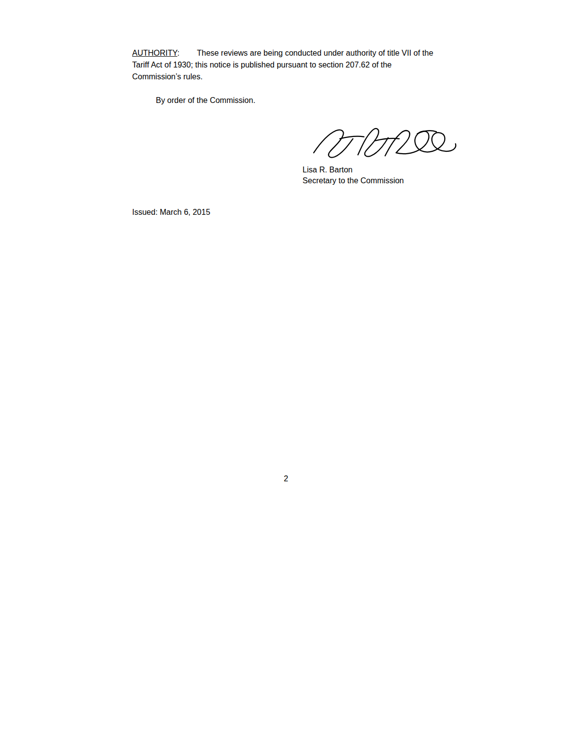AUTHORITY: These reviews are being conducted under authority of title VII of the Tariff Act of 1930; this notice is published pursuant to section 207.62 of the Commission’s rules.
By order of the Commission.
Lisa R. Barton
Secretary to the Commission
Issued: March 6, 2015
2